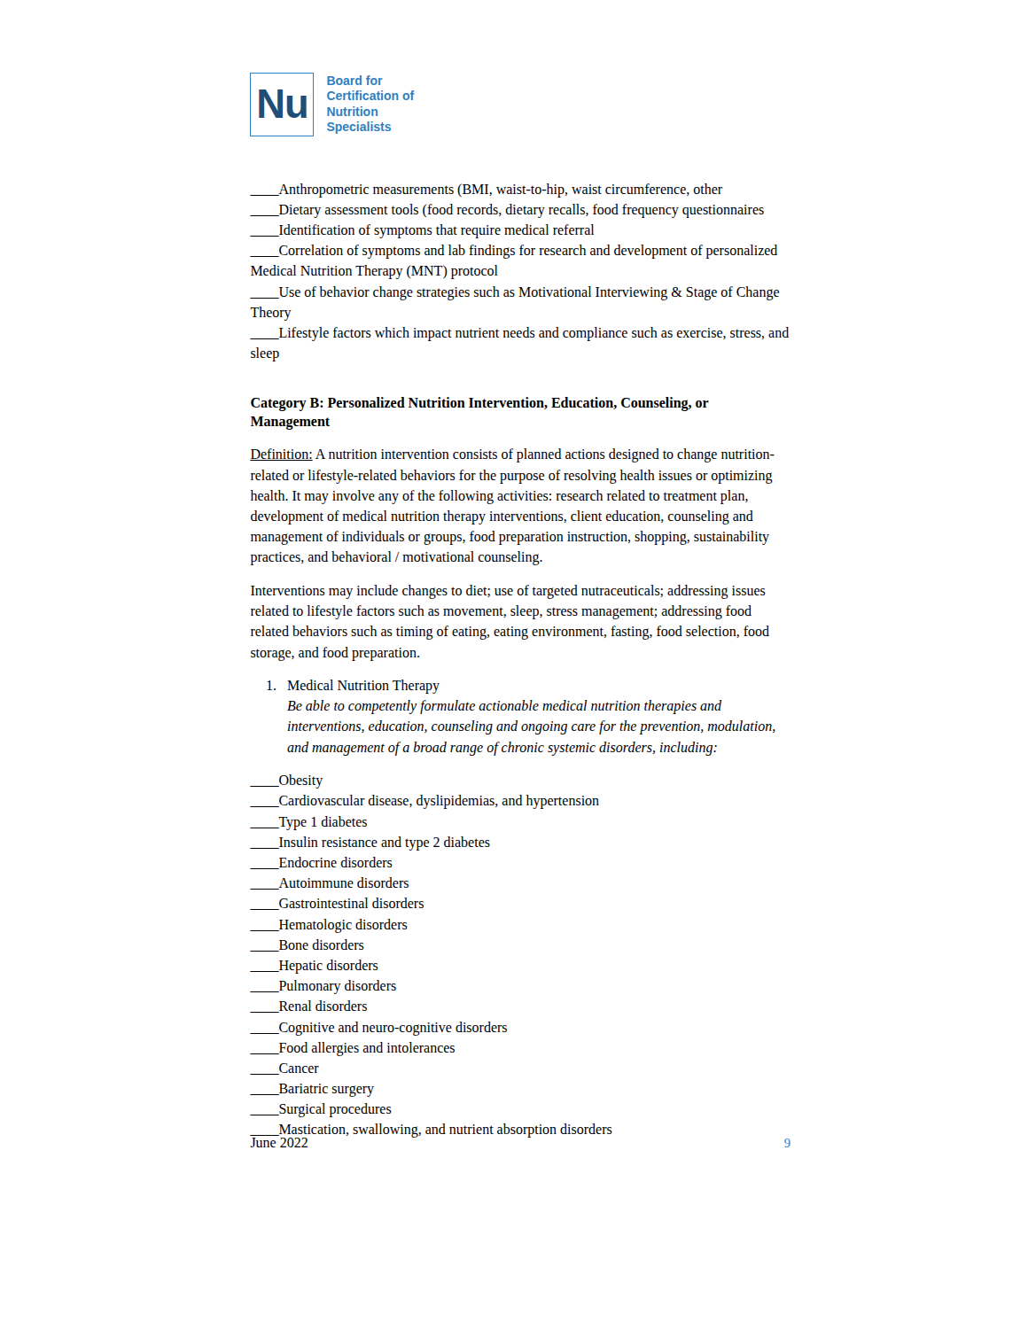Nu
Board for
Certification of
Nutrition
Specialists
____Anthropometric measurements (BMI, waist-to-hip, waist circumference, other
____Dietary assessment tools (food records, dietary recalls, food frequency questionnaires
____Identification of symptoms that require medical referral
____Correlation of symptoms and lab findings for research and development of personalized Medical Nutrition Therapy (MNT) protocol
____Use of behavior change strategies such as Motivational Interviewing & Stage of Change Theory
____Lifestyle factors which impact nutrient needs and compliance such as exercise, stress, and sleep
Category B: Personalized Nutrition Intervention, Education, Counseling, or Management
Definition: A nutrition intervention consists of planned actions designed to change nutrition-related or lifestyle-related behaviors for the purpose of resolving health issues or optimizing health. It may involve any of the following activities: research related to treatment plan, development of medical nutrition therapy interventions, client education, counseling and management of individuals or groups, food preparation instruction, shopping, sustainability practices, and behavioral / motivational counseling.
Interventions may include changes to diet; use of targeted nutraceuticals; addressing issues related to lifestyle factors such as movement, sleep, stress management; addressing food related behaviors such as timing of eating, eating environment, fasting, food selection, food storage, and food preparation.
Medical Nutrition Therapy
Be able to competently formulate actionable medical nutrition therapies and interventions, education, counseling and ongoing care for the prevention, modulation, and management of a broad range of chronic systemic disorders, including:
____Obesity
____Cardiovascular disease, dyslipidemias, and hypertension
____Type 1 diabetes
____Insulin resistance and type 2 diabetes
____Endocrine disorders
____Autoimmune disorders
____Gastrointestinal disorders
____Hematologic disorders
____Bone disorders
____Hepatic disorders
____Pulmonary disorders
____Renal disorders
____Cognitive and neuro-cognitive disorders
____Food allergies and intolerances
____Cancer
____Bariatric surgery
____Surgical procedures
____Mastication, swallowing, and nutrient absorption disorders
June 2022 9